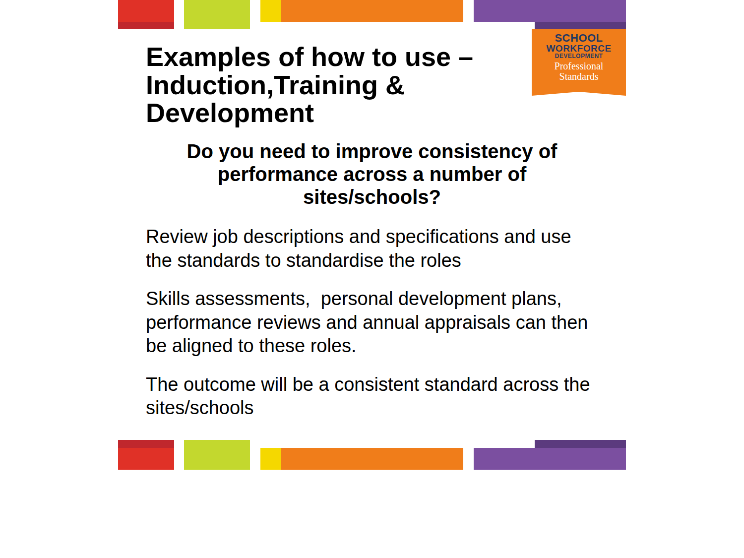SCHOOL WORKFORCE DEVELOPMENT Professional
Standards
Examples of how to use – Induction,Training & Development
Do you need to improve consistency of performance across a number of sites/schools?
Review job descriptions and specifications and use the standards to standardise the roles
Skills assessments, personal development plans, performance reviews and annual appraisals can then be aligned to these roles.
The outcome will be a consistent standard across the sites/schools